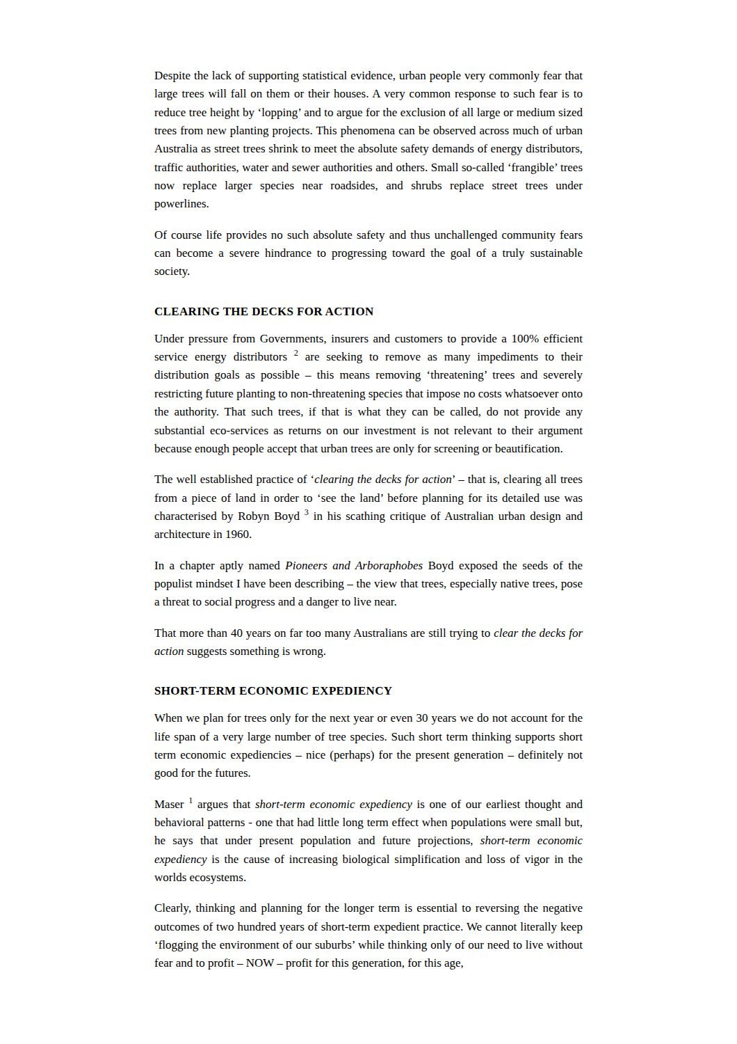Despite the lack of supporting statistical evidence, urban people very commonly fear that large trees will fall on them or their houses. A very common response to such fear is to reduce tree height by ‘lopping’ and to argue for the exclusion of all large or medium sized trees from new planting projects. This phenomena can be observed across much of urban Australia as street trees shrink to meet the absolute safety demands of energy distributors, traffic authorities, water and sewer authorities and others. Small so-called ‘frangible’ trees now replace larger species near roadsides, and shrubs replace street trees under powerlines.
Of course life provides no such absolute safety and thus unchallenged community fears can become a severe hindrance to progressing toward the goal of a truly sustainable society.
Clearing the decks for action
Under pressure from Governments, insurers and customers to provide a 100% efficient service energy distributors 2 are seeking to remove as many impediments to their distribution goals as possible – this means removing ‘threatening’ trees and severely restricting future planting to non-threatening species that impose no costs whatsoever onto the authority. That such trees, if that is what they can be called, do not provide any substantial eco-services as returns on our investment is not relevant to their argument because enough people accept that urban trees are only for screening or beautification.
The well established practice of ‘clearing the decks for action’ – that is, clearing all trees from a piece of land in order to ‘see the land’ before planning for its detailed use was characterised by Robyn Boyd 3 in his scathing critique of Australian urban design and architecture in 1960.
In a chapter aptly named Pioneers and Arboraphobes Boyd exposed the seeds of the populist mindset I have been describing – the view that trees, especially native trees, pose a threat to social progress and a danger to live near.
That more than 40 years on far too many Australians are still trying to clear the decks for action suggests something is wrong.
Short-term economic expediency
When we plan for trees only for the next year or even 30 years we do not account for the life span of a very large number of tree species. Such short term thinking supports short term economic expediencies – nice (perhaps) for the present generation – definitely not good for the futures.
Maser 1 argues that short-term economic expediency is one of our earliest thought and behavioral patterns - one that had little long term effect when populations were small but, he says that under present population and future projections, short-term economic expediency is the cause of increasing biological simplification and loss of vigor in the worlds ecosystems.
Clearly, thinking and planning for the longer term is essential to reversing the negative outcomes of two hundred years of short-term expedient practice. We cannot literally keep ‘flogging the environment of our suburbs’ while thinking only of our need to live without fear and to profit – NOW – profit for this generation, for this age,